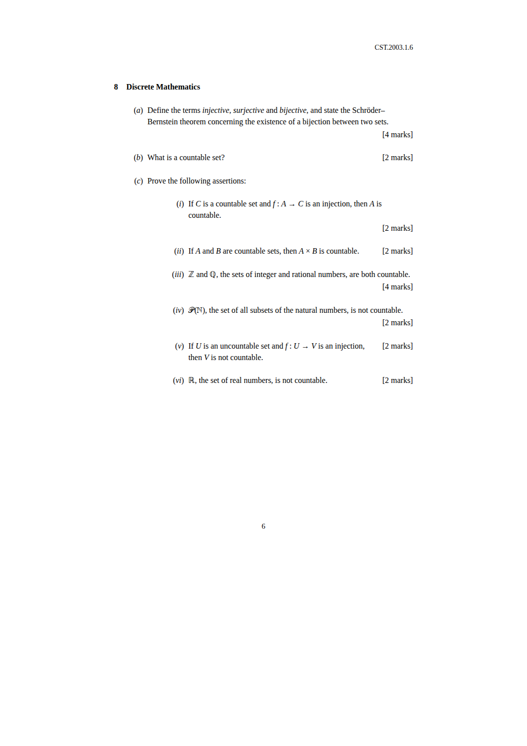CST.2003.1.6
8 Discrete Mathematics
(a)
Define the terms injective, surjective and bijective, and state the Schröder–Bernstein theorem concerning the existence of a bijection between two sets.
[4 marks]
(b)
[2 marks] What is a countable set?
(c)
Prove the following assertions:
(i)
If C is a countable set and f : A → C is an injection, then A is countable.
[2 marks]
(ii)
[2 marks] If A and B are countable sets, then A × B is countable.
(iii)
ℤ and ℚ, the sets of integer and rational numbers, are both countable.
[4 marks]
(iv)
𝒫(ℕ), the set of all subsets of the natural numbers, is not countable.
[2 marks]
(v)
[2 marks] If U is an uncountable set and f : U → V is an injection, then V is not countable.
(vi)
[2 marks] ℝ, the set of real numbers, is not countable.
6